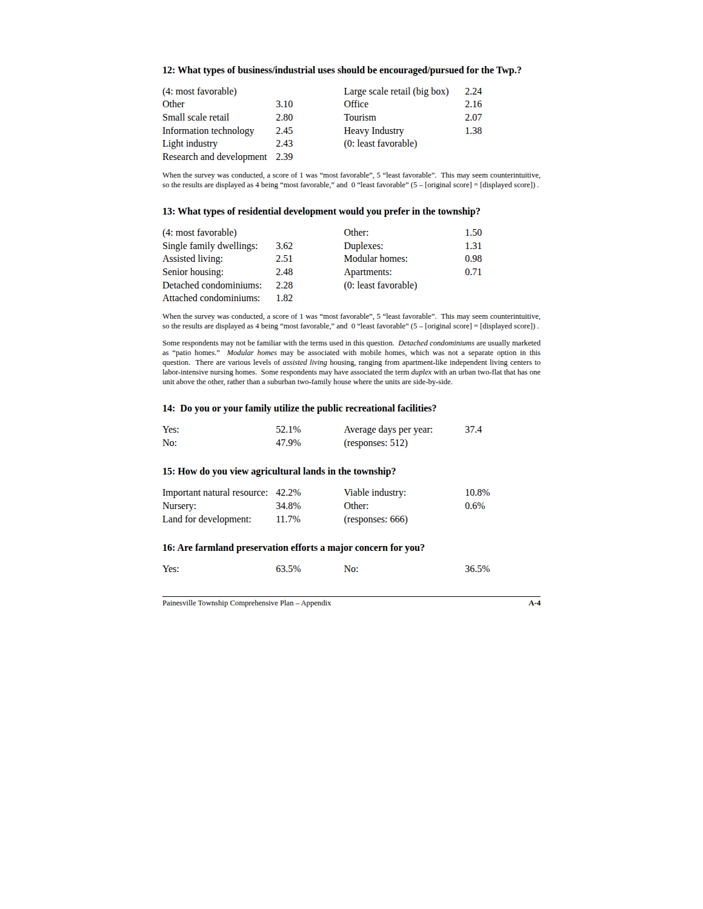12: What types of business/industrial uses should be encouraged/pursued for the Twp.?
| (4: most favorable) | | Large scale retail (big box) | 2.24 |
| Other | 3.10 | Office | 2.16 |
| Small scale retail | 2.80 | Tourism | 2.07 |
| Information technology | 2.45 | Heavy Industry | 1.38 |
| Light industry | 2.43 | (0: least favorable) | |
| Research and development | 2.39 | | |
When the survey was conducted, a score of 1 was “most favorable”, 5 “least favorable”. This may seem counterintuitive, so the results are displayed as 4 being “most favorable,” and 0 “least favorable” (5 – [original score] = [displayed score]) .
13: What types of residential development would you prefer in the township?
| (4: most favorable) | | Other: | 1.50 |
| Single family dwellings: | 3.62 | Duplexes: | 1.31 |
| Assisted living: | 2.51 | Modular homes: | 0.98 |
| Senior housing: | 2.48 | Apartments: | 0.71 |
| Detached condominiums: | 2.28 | (0: least favorable) | |
| Attached condominiums: | 1.82 | | |
When the survey was conducted, a score of 1 was “most favorable”, 5 “least favorable”. This may seem counterintuitive, so the results are displayed as 4 being “most favorable,” and 0 “least favorable” (5 – [original score] = [displayed score]) .
Some respondents may not be familiar with the terms used in this question. Detached condominiums are usually marketed as “patio homes.” Modular homes may be associated with mobile homes, which was not a separate option in this question. There are various levels of assisted living housing, ranging from apartment-like independent living centers to labor-intensive nursing homes. Some respondents may have associated the term duplex with an urban two-flat that has one unit above the other, rather than a suburban two-family house where the units are side-by-side.
14: Do you or your family utilize the public recreational facilities?
| Yes: | 52.1% | Average days per year: | 37.4 |
| No: | 47.9% | (responses: 512) | |
15: How do you view agricultural lands in the township?
| Important natural resource: | 42.2% | Viable industry: | 10.8% |
| Nursery: | 34.8% | Other: | 0.6% |
| Land for development: | 11.7% | (responses: 666) | |
16: Are farmland preservation efforts a major concern for you?
| Yes: | 63.5% | No: | 36.5% |
Painesville Township Comprehensive Plan – Appendix A-4